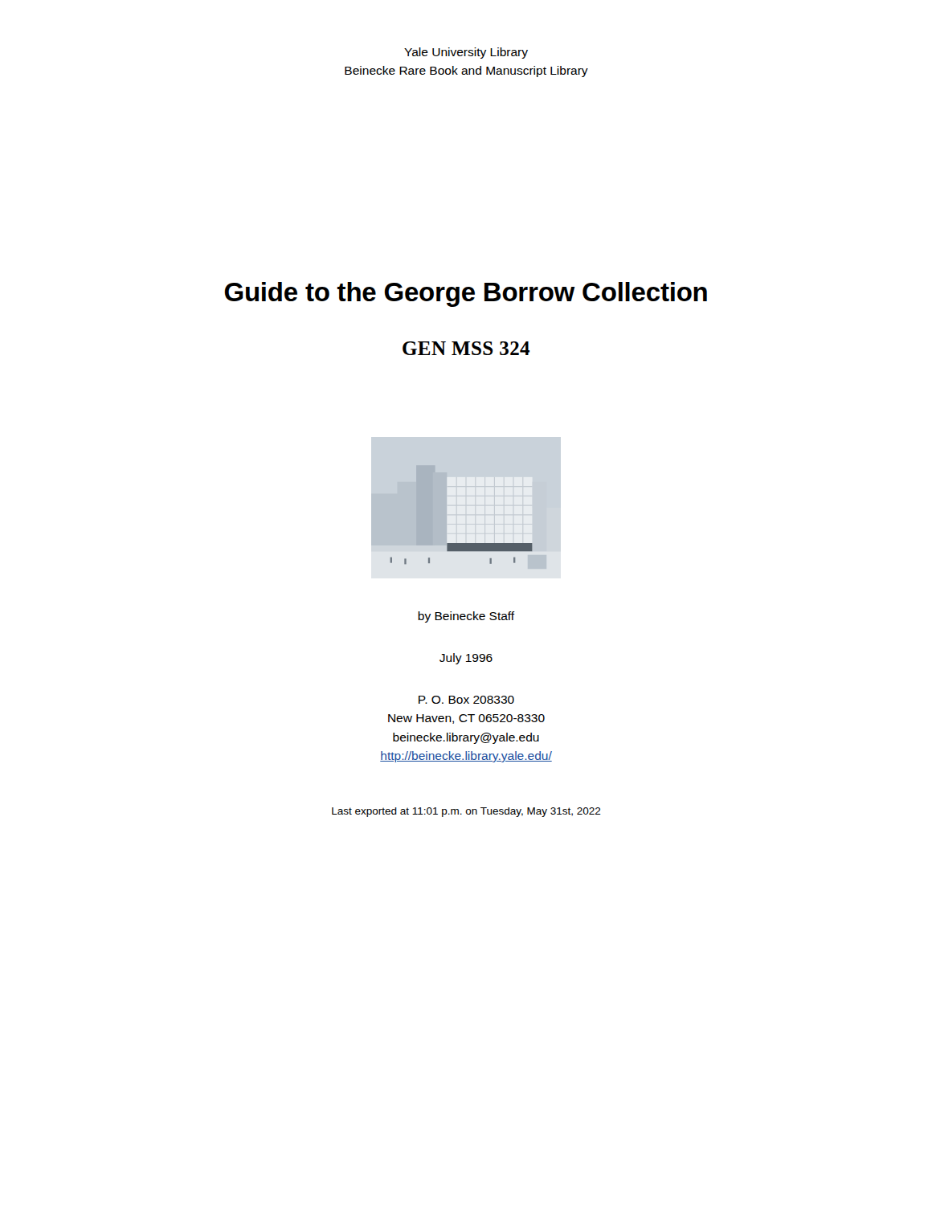Yale University Library
Beinecke Rare Book and Manuscript Library
Guide to the George Borrow Collection
GEN MSS 324
by Beinecke Staff
July 1996
P. O. Box 208330
New Haven, CT 06520-8330
beinecke.library@yale.edu
http://beinecke.library.yale.edu/
Last exported at 11:01 p.m. on Tuesday, May 31st, 2022